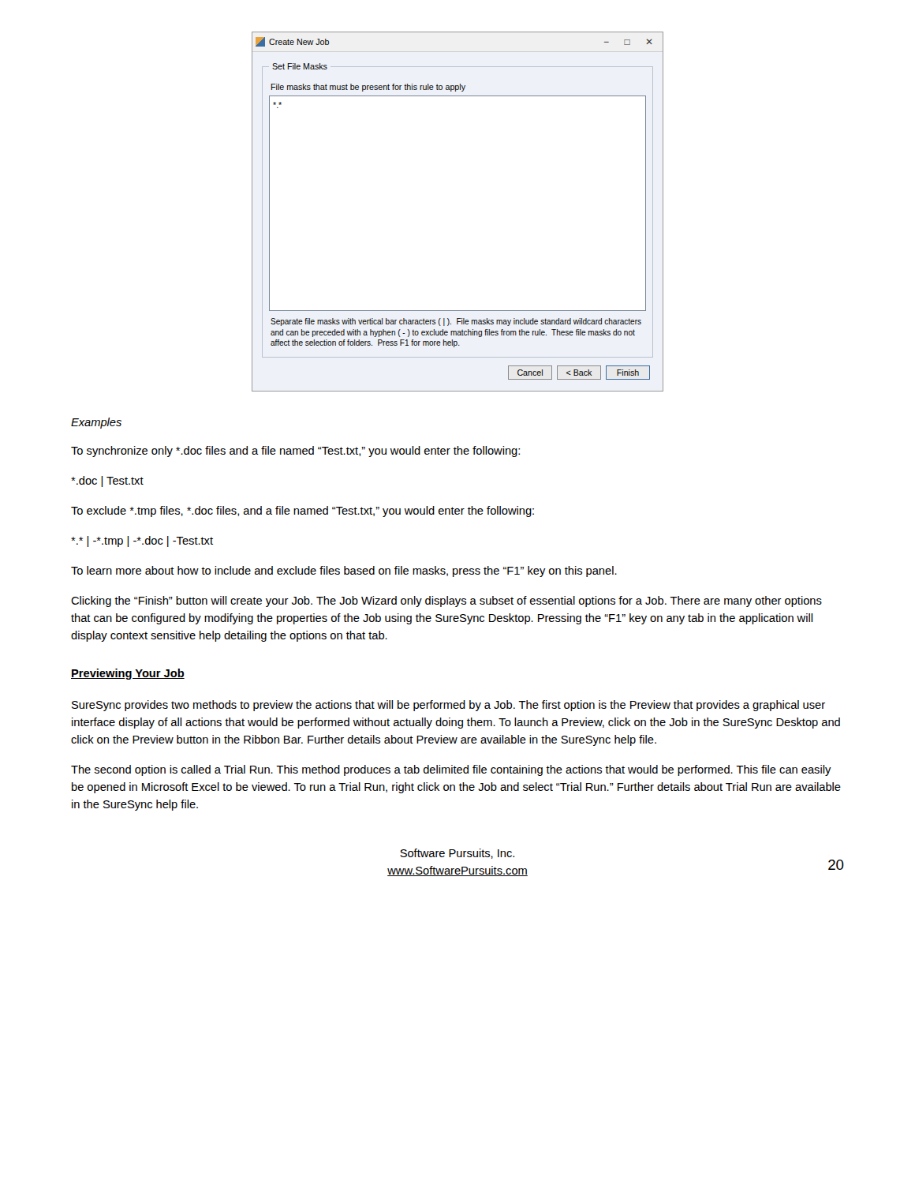Create New Job
− □ ✕
Set File Masks
File masks that must be present for this rule to apply
*.*
Separate file masks with vertical bar characters ( | ). File masks may include standard wildcard characters and can be preceded with a hyphen ( - ) to exclude matching files from the rule. These file masks do not affect the selection of folders. Press F1 for more help.
Cancel < Back Finish
Examples
To synchronize only *.doc files and a file named “Test.txt,” you would enter the following:
*.doc | Test.txt
To exclude *.tmp files, *.doc files, and a file named “Test.txt,” you would enter the following:
*.* | -*.tmp | -*.doc | -Test.txt
To learn more about how to include and exclude files based on file masks, press the “F1” key on this panel.
Clicking the “Finish” button will create your Job. The Job Wizard only displays a subset of essential options for a Job. There are many other options that can be configured by modifying the properties of the Job using the SureSync Desktop. Pressing the “F1” key on any tab in the application will display context sensitive help detailing the options on that tab.
Previewing Your Job
SureSync provides two methods to preview the actions that will be performed by a Job. The first option is the Preview that provides a graphical user interface display of all actions that would be performed without actually doing them. To launch a Preview, click on the Job in the SureSync Desktop and click on the Preview button in the Ribbon Bar. Further details about Preview are available in the SureSync help file.
The second option is called a Trial Run. This method produces a tab delimited file containing the actions that would be performed. This file can easily be opened in Microsoft Excel to be viewed. To run a Trial Run, right click on the Job and select “Trial Run.” Further details about Trial Run are available in the SureSync help file.
Software Pursuits, Inc.
www.SoftwarePursuits.com 20